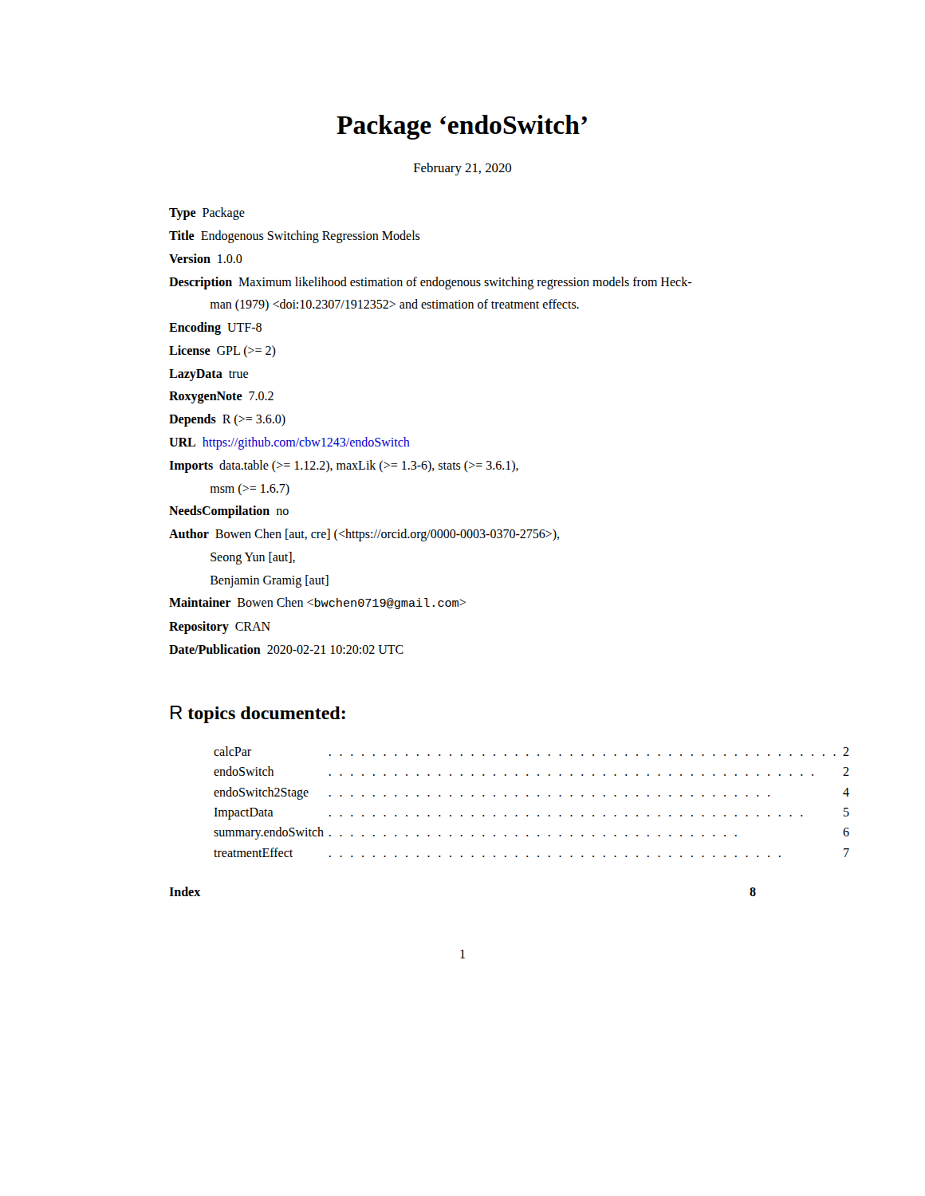Package ‘endoSwitch’
February 21, 2020
Type
Package
Title
Endogenous Switching Regression Models
Version
1.0.0
Description
Maximum likelihood estimation of endogenous switching regression models from Heck-
man (1979) <doi:10.2307/1912352> and estimation of treatment effects.
Encoding
UTF-8
License
GPL (>= 2)
LazyData
true
RoxygenNote
7.0.2
Depends
R (>= 3.6.0)
URL
https://github.com/cbw1243/endoSwitch
Imports
data.table (>= 1.12.2), maxLik (>= 1.3-6), stats (>= 3.6.1),
msm (>= 1.6.7)
NeedsCompilation
no
Author
Bowen Chen [aut, cre] (<https://orcid.org/0000-0003-0370-2756>),
Seong Yun [aut],
Benjamin Gramig [aut]
Maintainer
Bowen Chen <bwchen0719@gmail.com>
Repository
CRAN
Date/Publication
2020-02-21 10:20:02 UTC
R topics documented:
| calcPar | . . . . . . . . . . . . . . . . . . . . . . . . . . . . . . . . . . . . . . . . . . . . . . . | 2 |
| endoSwitch | . . . . . . . . . . . . . . . . . . . . . . . . . . . . . . . . . . . . . . . . . . . . . | 2 |
| endoSwitch2Stage | . . . . . . . . . . . . . . . . . . . . . . . . . . . . . . . . . . . . . . . . . | 4 |
| ImpactData | . . . . . . . . . . . . . . . . . . . . . . . . . . . . . . . . . . . . . . . . . . . . | 5 |
| summary.endoSwitch | . . . . . . . . . . . . . . . . . . . . . . . . . . . . . . . . . . . . . . | 6 |
| treatmentEffect | . . . . . . . . . . . . . . . . . . . . . . . . . . . . . . . . . . . . . . . . . . | 7 |
Index 8
1